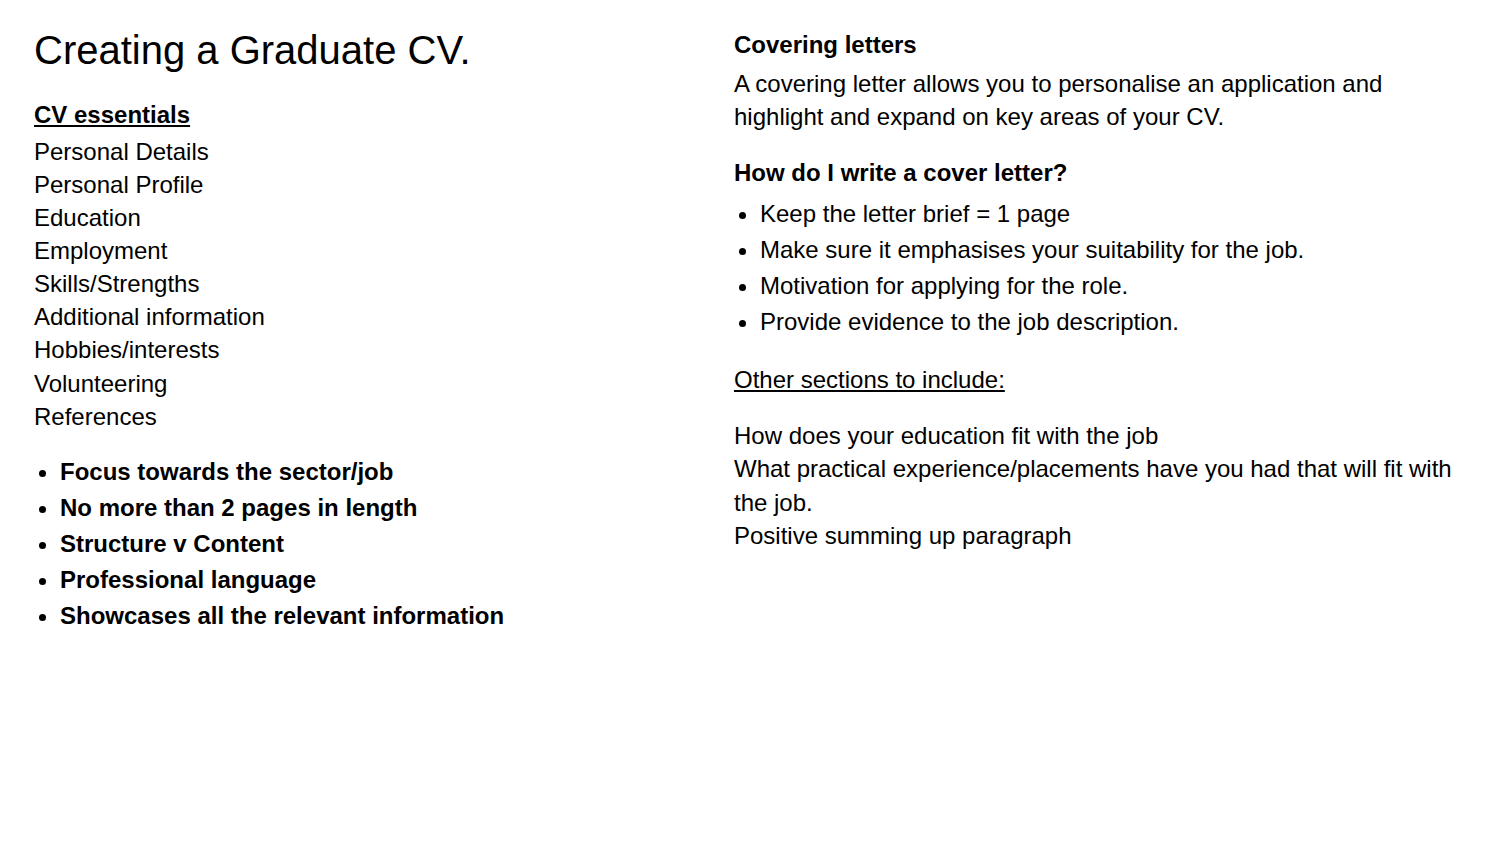Creating a Graduate CV.
CV essentials
Personal Details
Personal Profile
Education
Employment
Skills/Strengths
Additional information
Hobbies/interests
Volunteering
References
Focus towards the sector/job
No more than 2 pages in length
Structure v Content
Professional language
Showcases all the relevant information
Covering letters
A covering letter allows you to personalise an application and highlight and expand on key areas of your CV.
How do I write a cover letter?
Keep the letter brief = 1 page
Make sure it emphasises your suitability for the job.
Motivation for applying for the role.
Provide evidence to the job description.
Other sections to include:
How does your education fit with the job
What practical experience/placements have you had that will fit with the job.
Positive summing up paragraph